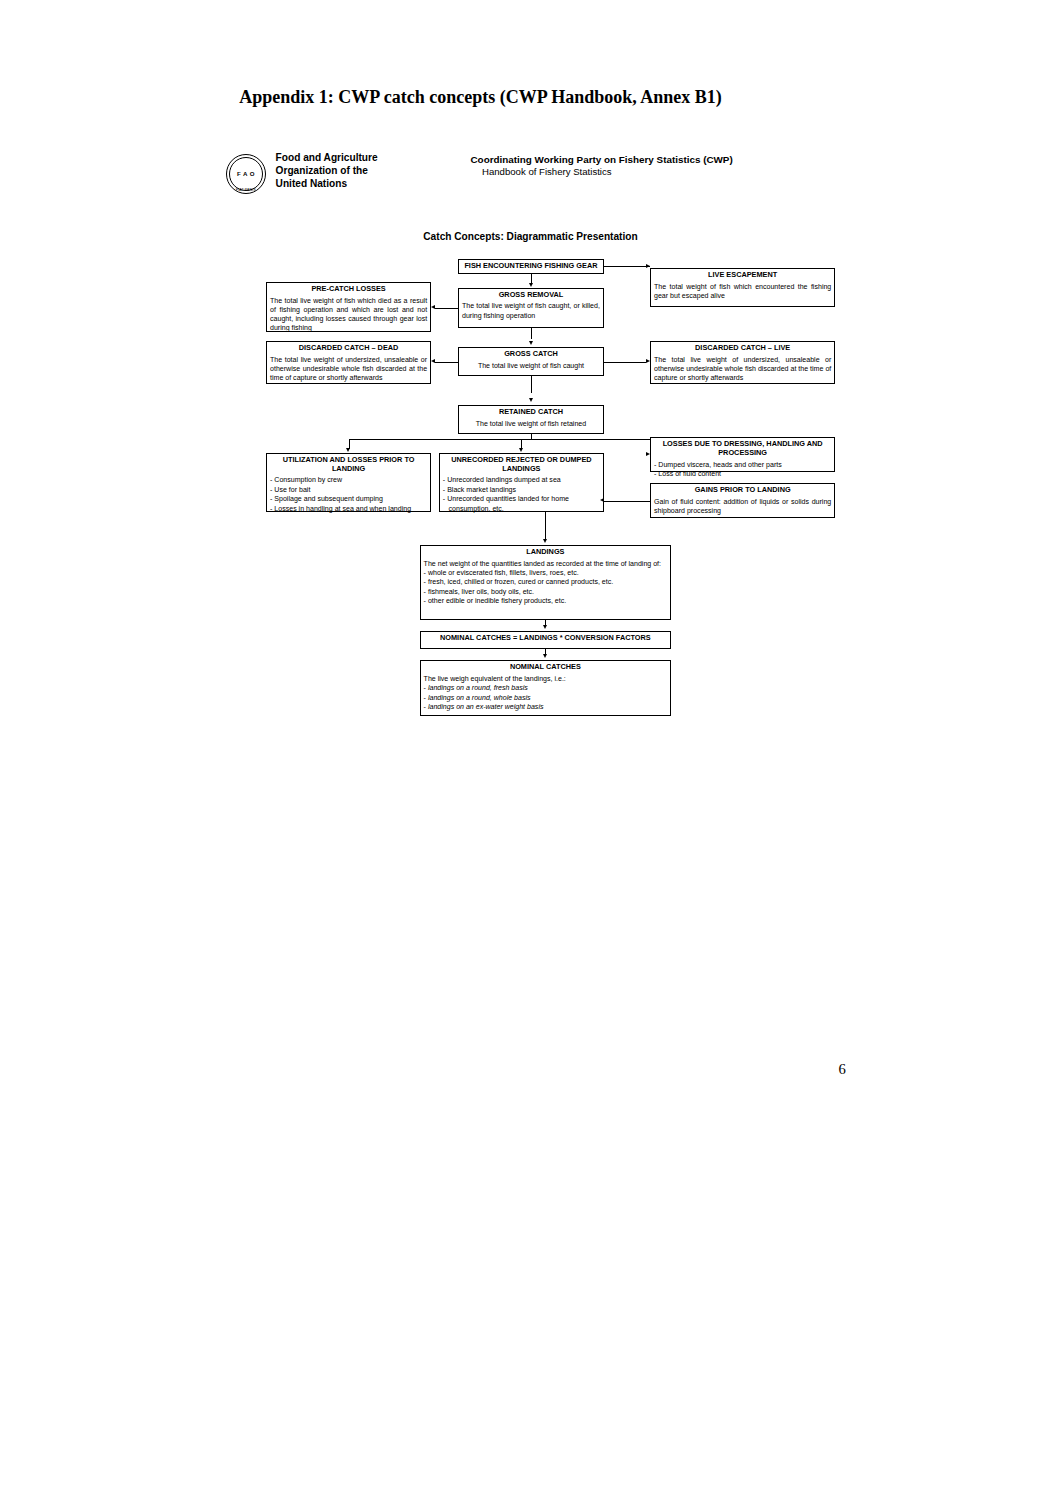Appendix 1: CWP catch concepts (CWP Handbook, Annex B1)
F A O
FIAT PANIS
Food and Agriculture
Organization of the
United Nations
Coordinating Working Party on Fishery Statistics (CWP)
Handbook of Fishery Statistics
Catch Concepts: Diagrammatic Presentation
Fish encountering fishing gear
Live escapement
The total weight of fish which encountered the fishing gear but escaped alive
Gross removal
The total live weight of fish caught, or killed, during fishing operation
Pre-catch losses
The total live weight of fish which died as a result of fishing operation and which are lost and not caught, including losses caused through gear lost during fishing
Gross catch
The total live weight of fish caught
Discarded catch – dead
The total live weight of undersized, unsaleable or otherwise undesirable whole fish discarded at the time of capture or shortly afterwards
Discarded catch – live
The total live weight of undersized, unsaleable or otherwise undesirable whole fish discarded at the time of capture or shortly afterwards
Retained catch
The total live weight of fish retained
Losses due to dressing, handling and processing
Dumped viscera, heads and other parts
Loss of fluid content
Gains prior to landing
Gain of fluid content: addition of liquids or solids during shipboard processing
Utilization and losses prior to landing
Consumption by crew
Use for bait
Spoilage and subsequent dumping
Losses in handling at sea and when landing
Unrecorded rejected or dumped landings
Unrecorded landings dumped at sea
Black market landings
Unrecorded quantities landed for home consumption, etc.
Landings
The net weight of the quantities landed as recorded at the time of landing of:
whole or eviscerated fish, fillets, livers, roes, etc.
fresh, iced, chilled or frozen, cured or canned products, etc.
fishmeals, liver oils, body oils, etc.
other edible or inedible fishery products, etc.
Nominal catches = landings * conversion factors
Nominal catches
The live weigh equivalent of the landings, i.e.:
landings on a round, fresh basis
landings on a round, whole basis
landings on an ex-water weight basis
6